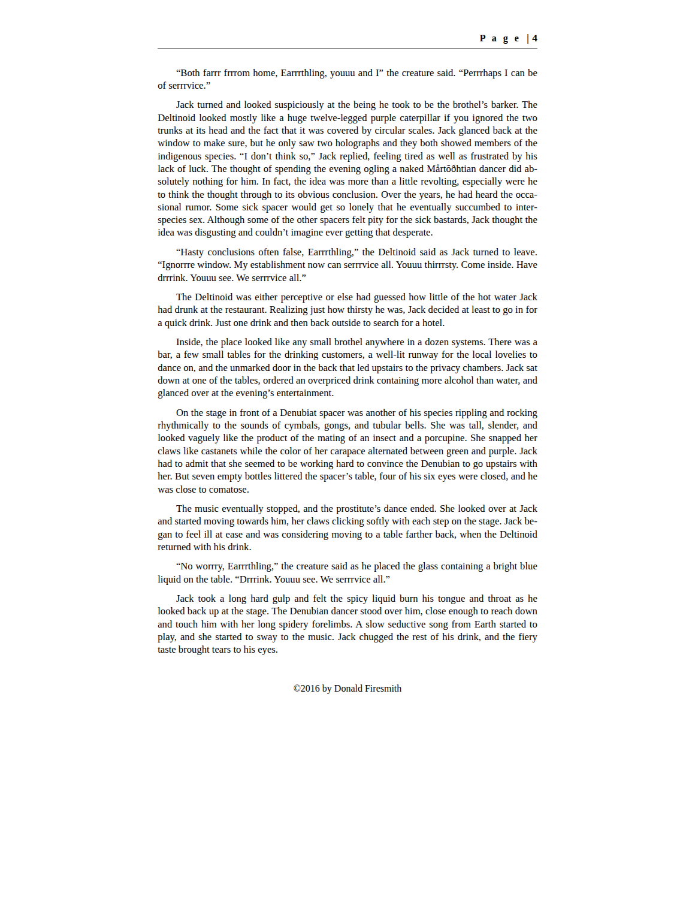P a g e | 4
“Both farrr frrrom home, Earrrthling, youuu and I” the creature said. “Perrrhaps I can be of serrrvice.”
Jack turned and looked suspiciously at the being he took to be the brothel’s barker. The Deltinoid looked mostly like a huge twelve-legged purple caterpillar if you ignored the two trunks at its head and the fact that it was covered by circular scales. Jack glanced back at the window to make sure, but he only saw two holographs and they both showed members of the indigenous species. “I don’t think so,” Jack replied, feeling tired as well as frustrated by his lack of luck. The thought of spending the evening ogling a naked Mårtõðhtian dancer did absolutely nothing for him. In fact, the idea was more than a little revolting, especially were he to think the thought through to its obvious conclusion. Over the years, he had heard the occasional rumor. Some sick spacer would get so lonely that he eventually succumbed to interspecies sex. Although some of the other spacers felt pity for the sick bastards, Jack thought the idea was disgusting and couldn’t imagine ever getting that desperate.
“Hasty conclusions often false, Earrrthling,” the Deltinoid said as Jack turned to leave. “Ignorrre window. My establishment now can serrrvice all. Youuu thirrrsty. Come inside. Have drrrink. Youuu see. We serrrvice all.”
The Deltinoid was either perceptive or else had guessed how little of the hot water Jack had drunk at the restaurant. Realizing just how thirsty he was, Jack decided at least to go in for a quick drink. Just one drink and then back outside to search for a hotel.
Inside, the place looked like any small brothel anywhere in a dozen systems. There was a bar, a few small tables for the drinking customers, a well-lit runway for the local lovelies to dance on, and the unmarked door in the back that led upstairs to the privacy chambers. Jack sat down at one of the tables, ordered an overpriced drink containing more alcohol than water, and glanced over at the evening’s entertainment.
On the stage in front of a Denubiat spacer was another of his species rippling and rocking rhythmically to the sounds of cymbals, gongs, and tubular bells. She was tall, slender, and looked vaguely like the product of the mating of an insect and a porcupine. She snapped her claws like castanets while the color of her carapace alternated between green and purple. Jack had to admit that she seemed to be working hard to convince the Denubian to go upstairs with her. But seven empty bottles littered the spacer’s table, four of his six eyes were closed, and he was close to comatose.
The music eventually stopped, and the prostitute’s dance ended. She looked over at Jack and started moving towards him, her claws clicking softly with each step on the stage. Jack began to feel ill at ease and was considering moving to a table farther back, when the Deltinoid returned with his drink.
“No worrry, Earrrthling,” the creature said as he placed the glass containing a bright blue liquid on the table. “Drrrink. Youuu see. We serrrvice all.”
Jack took a long hard gulp and felt the spicy liquid burn his tongue and throat as he looked back up at the stage. The Denubian dancer stood over him, close enough to reach down and touch him with her long spidery forelimbs. A slow seductive song from Earth started to play, and she started to sway to the music. Jack chugged the rest of his drink, and the fiery taste brought tears to his eyes.
©2016 by Donald Firesmith